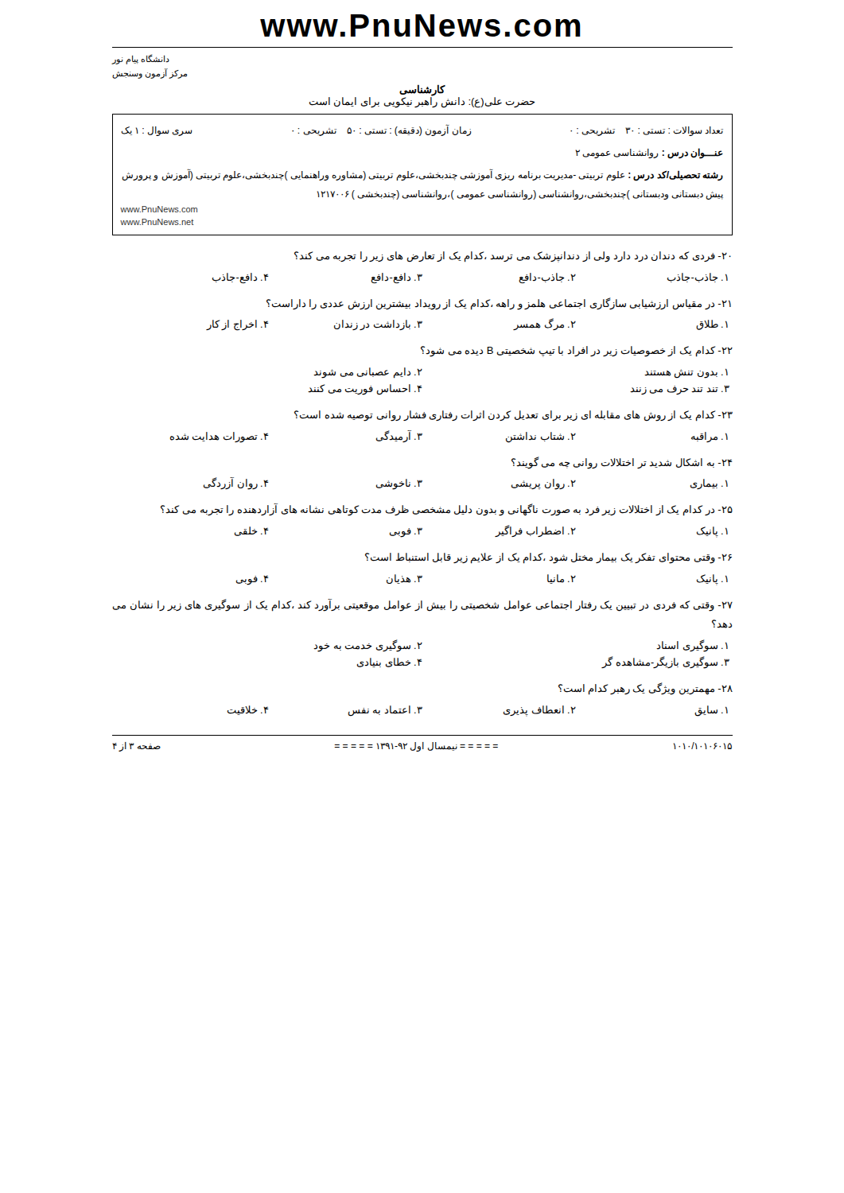www.PnuNews.com
دانشگاه پیام نور
مرکز آزمون وسنجش
کارشناسی
حضرت علی(ع): دانش راهبر نیکویی برای ایمان است
تعداد سوالات : تستی : ۳۰ تشریحی : ۰
زمان آزمون (دقیقه) : تستی : ۵۰ تشریحی : ۰
سری سوال : ۱ یک
عنـــوان درس : روانشناسی عمومی ۲
رشته تحصیلی/کد درس : علوم تربیتی -مدیریت برنامه ریزی آموزشی چندبخشی،علوم تربیتی (مشاوره وراهنمایی )چندبخشی،علوم تربیتی (آموزش و پرورش پیش دبستانی ودبستانی )چندبخشی،روانشناسی (روانشناسی عمومی )،روانشناسی (چندبخشی ) ۱۲۱۷۰۰۶
www.PnuNews.com
www.PnuNews.net
۲۰- فردی که دندان درد دارد ولی از دندانپزشک می ترسد ،کدام یک از تعارض های زیر را تجربه می کند؟
۱. جاذب-جاذب ۲. جاذب-دافع ۳. دافع-دافع ۴. دافع-جاذب
۲۱- در مقیاس ارزشیابی سازگاری اجتماعی هلمز و راهه ،کدام یک از رویداد بیشترین ارزش عددی را داراست؟
۱. طلاق ۲. مرگ همسر ۳. بازداشت در زندان ۴. اخراج از کار
۲۲- کدام یک از خصوصیات زیر در افراد با تیپ شخصیتی B دیده می شود؟
۱. بدون تنش هستند ۲. دایم عصبانی می شوند
۳. تند تند حرف می زنند ۴. احساس فوریت می کنند
۲۳- کدام یک از روش های مقابله ای زیر برای تعدیل کردن اثرات رفتاری فشار روانی توصیه شده است؟
۱. مراقبه ۲. شتاب نداشتن ۳. آرمیدگی ۴. تصورات هدایت شده
۲۴- به اشکال شدید تر اختلالات روانی چه می گویند؟
۱. بیماری ۲. روان پریشی ۳. ناخوشی ۴. روان آزردگی
۲۵- در کدام یک از اختلالات زیر فرد به صورت ناگهانی و بدون دلیل مشخصی ظرف مدت کوتاهی نشانه های آزاردهنده را تجربه می کند؟
۱. پانیک ۲. اضطراب فراگیر ۳. فوبی ۴. خلقی
۲۶- وقتی محتوای تفکر یک بیمار مختل شود ،کدام یک از علایم زیر قابل استنباط است؟
۱. پانیک ۲. مانیا ۳. هذیان ۴. فوبی
۲۷- وقتی که فردی در تبیین یک رفتار اجتماعی عوامل شخصیتی را بیش از عوامل موقعیتی برآورد کند ،کدام یک از سوگیری های زیر را نشان می دهد؟
۱. سوگیری اسناد ۲. سوگیری خدمت به خود
۳. سوگیری بازیگر-مشاهده گر ۴. خطای بنیادی
۲۸- مهمترین ویژگی یک رهبر کدام است؟
۱. سایق ۲. انعطاف پذیری ۳. اعتماد به نفس ۴. خلاقیت
۱۰۱۰/۱۰۱۰۶۰۱۵
= = = = = نیمسال اول ۹۲-۱۳۹۱ = = = = =
صفحه ۳ از ۴